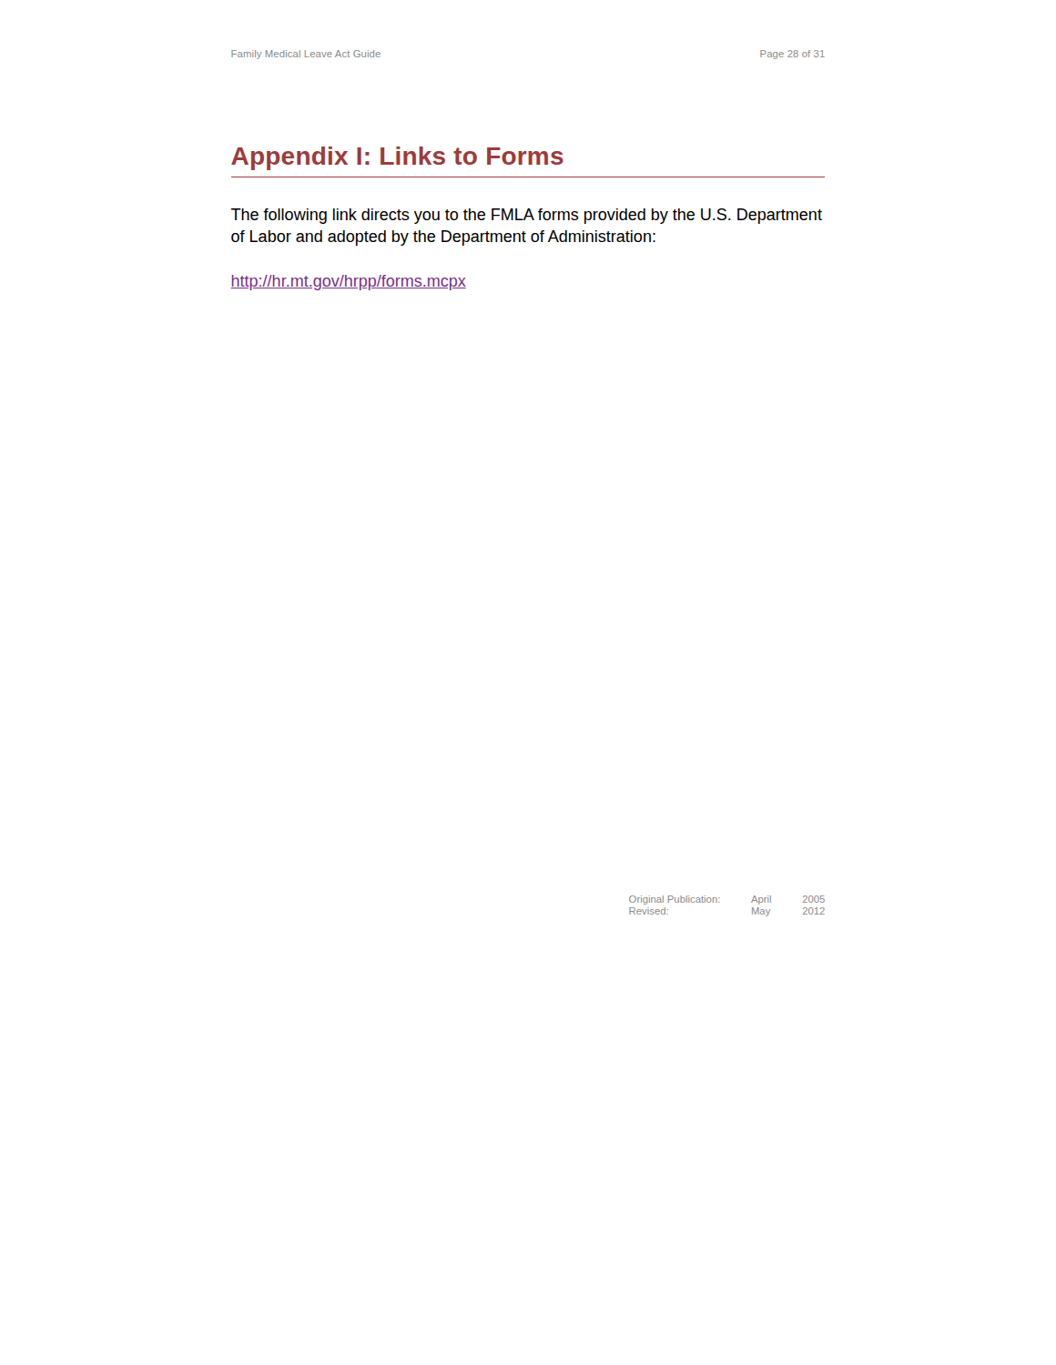Family Medical Leave Act Guide Page 28 of 31
Appendix I: Links to Forms
The following link directs you to the FMLA forms provided by the U.S. Department of Labor and adopted by the Department of Administration:
http://hr.mt.gov/hrpp/forms.mcpx
| Original Publication: | April | 2005 |
| Revised: | May | 2012 |